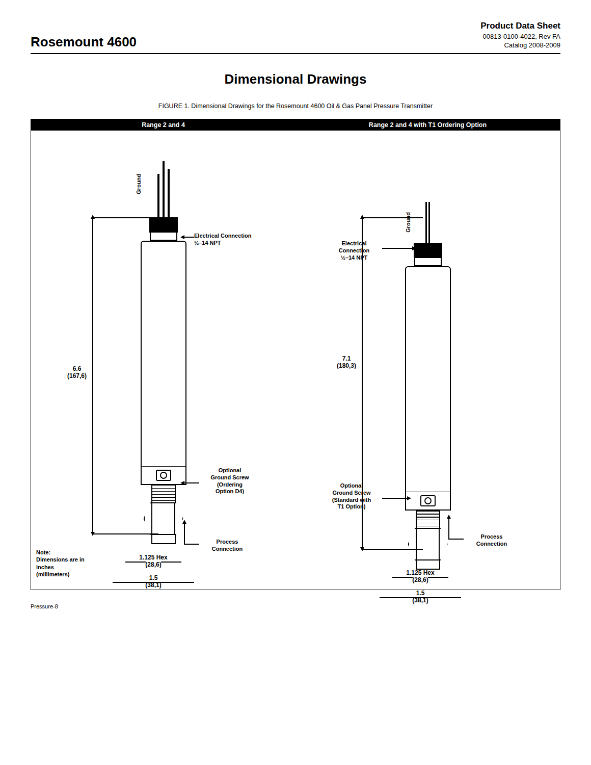Rosemount 4600
Product Data Sheet
00813-0100-4022, Rev FA
Catalog 2008-2009
Dimensional Drawings
FIGURE 1. Dimensional Drawings for the Rosemount 4600 Oil & Gas Panel Pressure Transmitter
Range 2 and 4
Range 2 and 4 with T1 Ordering Option
Ground
Electrical Connection
½–14 NPT
Optional
Ground Screw
(Ordering
Option D4)
Process
Connection
6.6
(167,6)
1.125 Hex
(28,6)
1.5
(38,1)
Note:
Dimensions are in inches
(millimeters)
Ground
Electrical
Connection
½–14 NPT
Optional
Ground Screw
(Standard with
T1 Option)
Process
Connection
7.1
(180,3)
1.125 Hex
(28,6)
1.5
(38,1)
Pressure-8